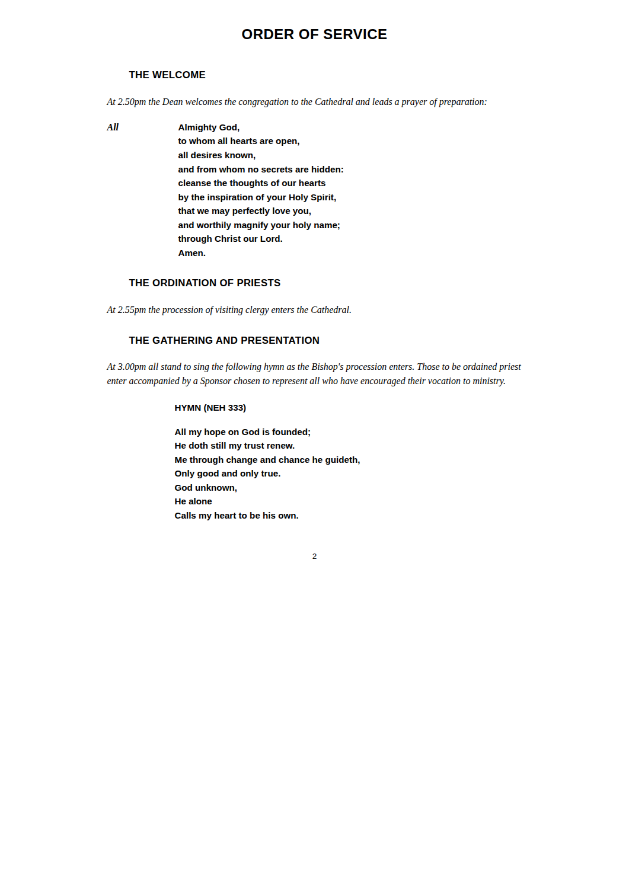ORDER OF SERVICE
THE WELCOME
At 2.50pm the Dean welcomes the congregation to the Cathedral and leads a prayer of preparation:
All
Almighty God,
to whom all hearts are open,
all desires known,
and from whom no secrets are hidden:
cleanse the thoughts of our hearts
by the inspiration of your Holy Spirit,
that we may perfectly love you,
and worthily magnify your holy name;
through Christ our Lord.
Amen.
THE ORDINATION OF PRIESTS
At 2.55pm the procession of visiting clergy enters the Cathedral.
THE GATHERING AND PRESENTATION
At 3.00pm all stand to sing the following hymn as the Bishop's procession enters. Those to be ordained priest enter accompanied by a Sponsor chosen to represent all who have encouraged their vocation to ministry.
HYMN (NEH 333)
All my hope on God is founded;
He doth still my trust renew.
Me through change and chance he guideth,
Only good and only true.
God unknown,
He alone
Calls my heart to be his own.
2